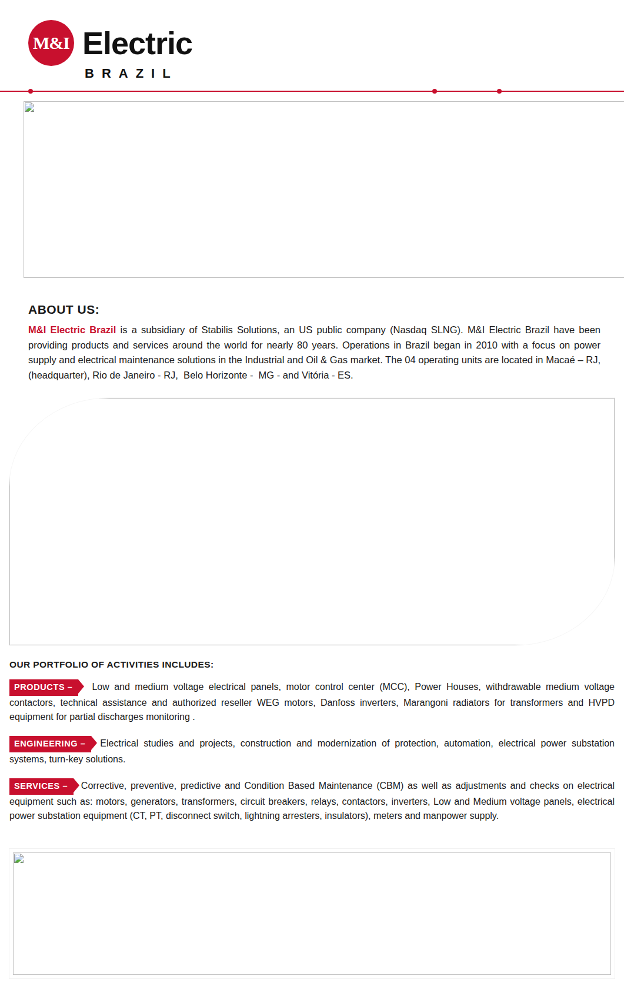M&I
Electric
BRAZIL
ABOUT US:
M&I Electric Brazil is a subsidiary of Stabilis Solutions, an US public company (Nasdaq SLNG). M&I Electric Brazil have been providing products and services around the world for nearly 80 years. Operations in Brazil began in 2010 with a focus on power supply and electrical maintenance solutions in the Industrial and Oil & Gas market. The 04 operating units are located in Macaé – RJ, (headquarter), Rio de Janeiro - RJ, Belo Horizonte - MG - and Vitória - ES.
OUR PORTFOLIO OF ACTIVITIES INCLUDES:
PRODUCTS – Low and medium voltage electrical panels, motor control center (MCC), Power Houses, withdrawable medium voltage contactors, technical assistance and authorized reseller WEG motors, Danfoss inverters, Marangoni radiators for transformers and HVPD equipment for partial discharges monitoring .
ENGINEERING – Electrical studies and projects, construction and modernization of protection, automation, electrical power substation systems, turn-key solutions.
SERVICES – Corrective, preventive, predictive and Condition Based Maintenance (CBM) as well as adjustments and checks on electrical equipment such as: motors, generators, transformers, circuit breakers, relays, contactors, inverters, Low and Medium voltage panels, electrical power substation equipment (CT, PT, disconnect switch, lightning arresters, insulators), meters and manpower supply.